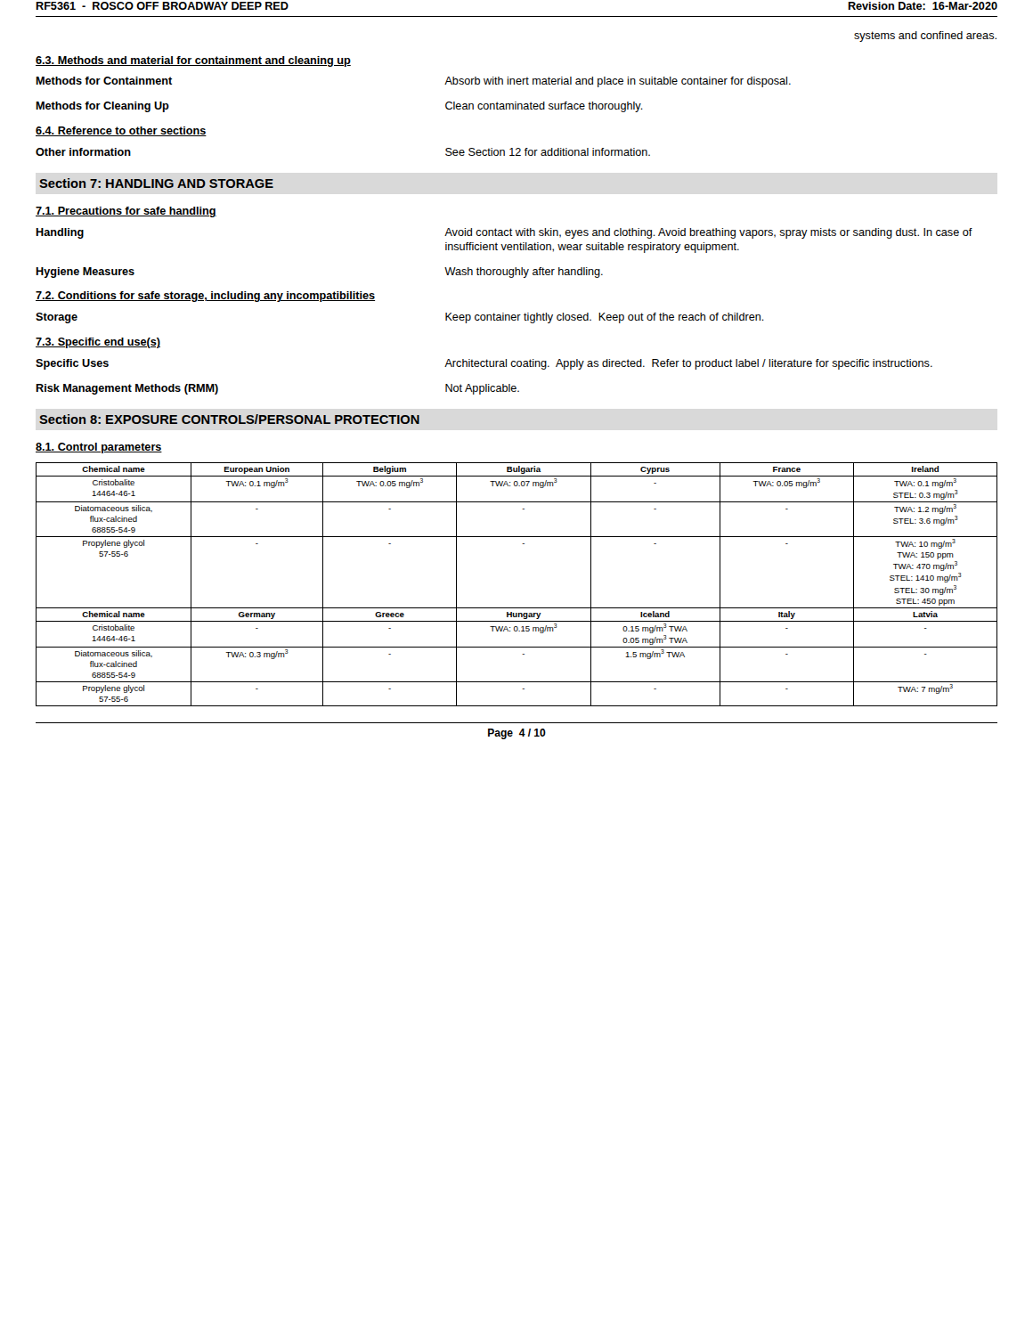RF5361 - ROSCO OFF BROADWAY DEEP RED
Revision Date: 16-Mar-2020
systems and confined areas.
6.3. Methods and material for containment and cleaning up
Methods for Containment
Absorb with inert material and place in suitable container for disposal.
Methods for Cleaning Up
Clean contaminated surface thoroughly.
6.4. Reference to other sections
Other information
See Section 12 for additional information.
Section 7: HANDLING AND STORAGE
7.1. Precautions for safe handling
Handling
Avoid contact with skin, eyes and clothing. Avoid breathing vapors, spray mists or sanding dust. In case of insufficient ventilation, wear suitable respiratory equipment.
Hygiene Measures
Wash thoroughly after handling.
7.2. Conditions for safe storage, including any incompatibilities
Storage
Keep container tightly closed. Keep out of the reach of children.
7.3. Specific end use(s)
Specific Uses
Architectural coating. Apply as directed. Refer to product label / literature for specific instructions.
Risk Management Methods (RMM)
Not Applicable.
Section 8: EXPOSURE CONTROLS/PERSONAL PROTECTION
8.1. Control parameters
| Chemical name | European Union | Belgium | Bulgaria | Cyprus | France | Ireland |
| --- | --- | --- | --- | --- | --- | --- |
| Cristobalite 14464-46-1 | TWA: 0.1 mg/m 3 | TWA: 0.05 mg/m 3 | TWA: 0.07 mg/m 3 | - | TWA: 0.05 mg/m 3 | TWA: 0.1 mg/m 3 STEL: 0.3 mg/m 3 |
| Diatomaceous silica, flux-calcined 68855-54-9 | - | - | - | - | - | TWA: 1.2 mg/m 3 STEL: 3.6 mg/m 3 |
| Propylene glycol 57-55-6 | - | - | - | - | - | TWA: 10 mg/m 3 TWA: 150 ppm TWA: 470 mg/m 3 STEL: 1410 mg/m 3 STEL: 30 mg/m 3 STEL: 450 ppm |
| Chemical name | Germany | Greece | Hungary | Iceland | Italy | Latvia |
| Cristobalite 14464-46-1 | - | - | TWA: 0.15 mg/m 3 | 0.15 mg/m 3 TWA 0.05 mg/m 3 TWA | - | - |
| Diatomaceous silica, flux-calcined 68855-54-9 | TWA: 0.3 mg/m 3 | - | - | 1.5 mg/m 3 TWA | - | - |
| Propylene glycol 57-55-6 | - | - | - | - | - | TWA: 7 mg/m 3 |
Page 4 / 10